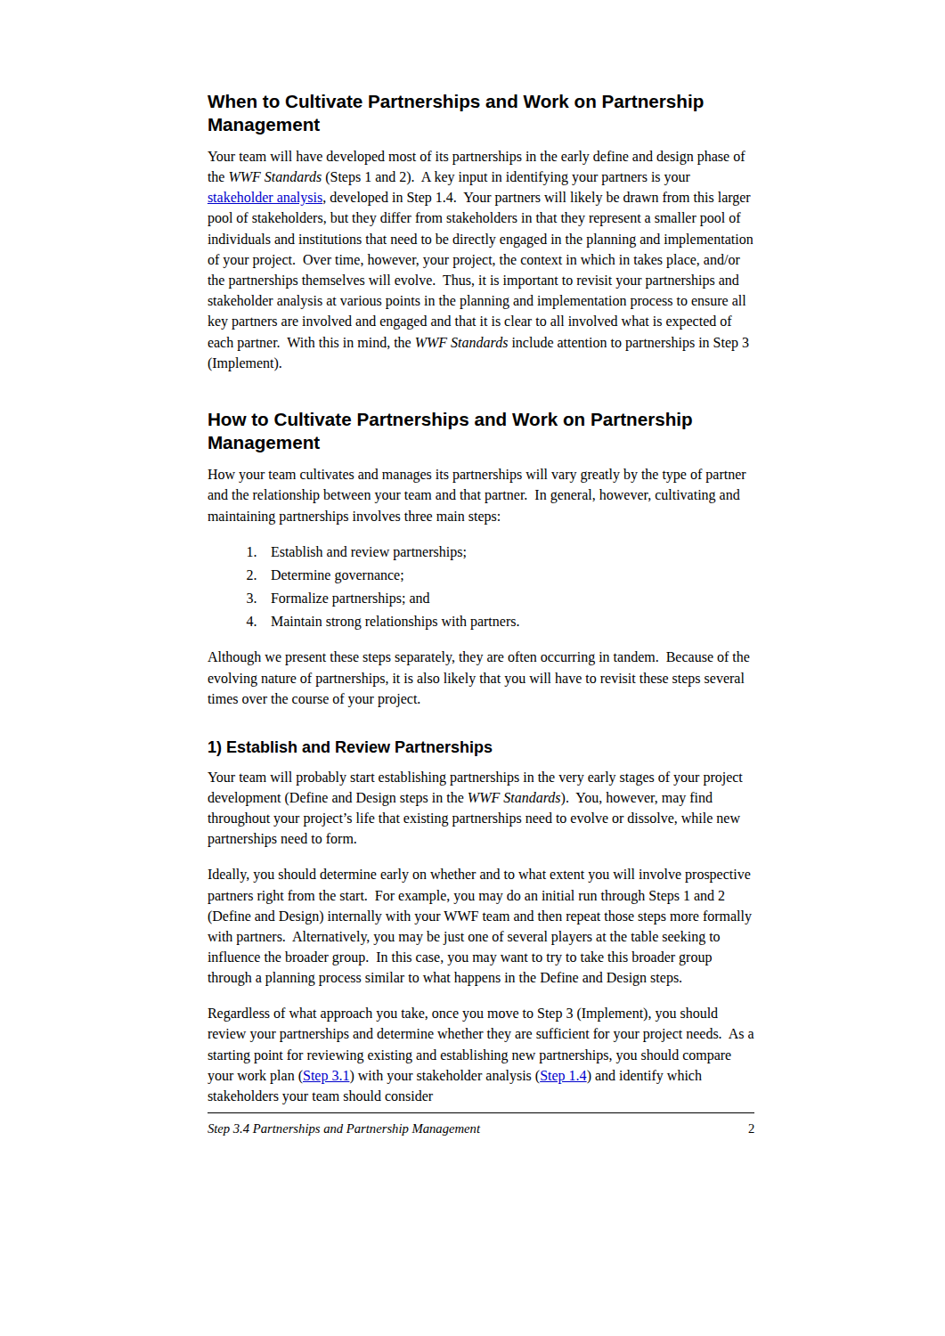When to Cultivate Partnerships and Work on Partnership Management
Your team will have developed most of its partnerships in the early define and design phase of the WWF Standards (Steps 1 and 2). A key input in identifying your partners is your stakeholder analysis, developed in Step 1.4. Your partners will likely be drawn from this larger pool of stakeholders, but they differ from stakeholders in that they represent a smaller pool of individuals and institutions that need to be directly engaged in the planning and implementation of your project. Over time, however, your project, the context in which in takes place, and/or the partnerships themselves will evolve. Thus, it is important to revisit your partnerships and stakeholder analysis at various points in the planning and implementation process to ensure all key partners are involved and engaged and that it is clear to all involved what is expected of each partner. With this in mind, the WWF Standards include attention to partnerships in Step 3 (Implement).
How to Cultivate Partnerships and Work on Partnership Management
How your team cultivates and manages its partnerships will vary greatly by the type of partner and the relationship between your team and that partner. In general, however, cultivating and maintaining partnerships involves three main steps:
Establish and review partnerships;
Determine governance;
Formalize partnerships; and
Maintain strong relationships with partners.
Although we present these steps separately, they are often occurring in tandem. Because of the evolving nature of partnerships, it is also likely that you will have to revisit these steps several times over the course of your project.
1) Establish and Review Partnerships
Your team will probably start establishing partnerships in the very early stages of your project development (Define and Design steps in the WWF Standards). You, however, may find throughout your project’s life that existing partnerships need to evolve or dissolve, while new partnerships need to form.
Ideally, you should determine early on whether and to what extent you will involve prospective partners right from the start. For example, you may do an initial run through Steps 1 and 2 (Define and Design) internally with your WWF team and then repeat those steps more formally with partners. Alternatively, you may be just one of several players at the table seeking to influence the broader group. In this case, you may want to try to take this broader group through a planning process similar to what happens in the Define and Design steps.
Regardless of what approach you take, once you move to Step 3 (Implement), you should review your partnerships and determine whether they are sufficient for your project needs. As a starting point for reviewing existing and establishing new partnerships, you should compare your work plan (Step 3.1) with your stakeholder analysis (Step 1.4) and identify which stakeholders your team should consider
Step 3.4 Partnerships and Partnership Management 2